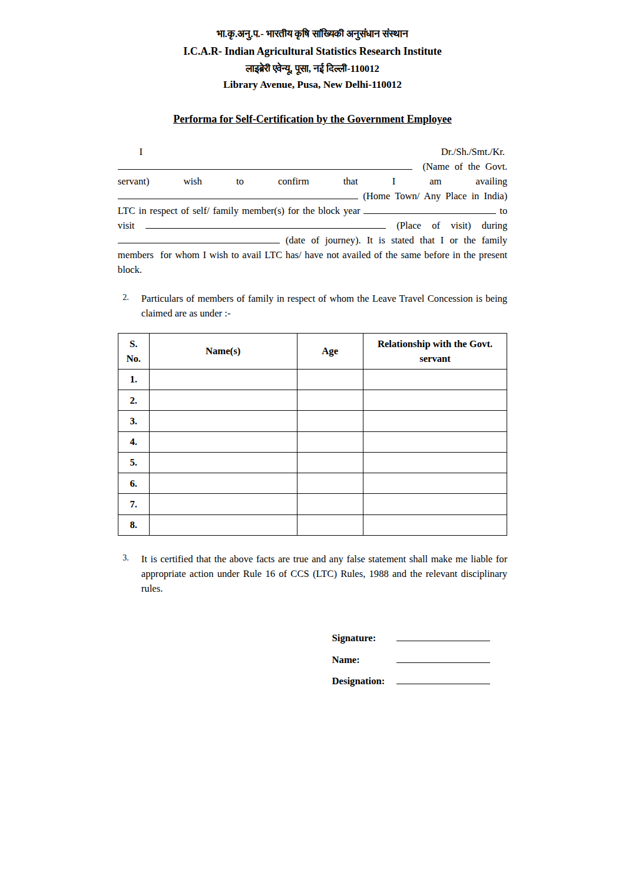भा.कृ.अनु.प.- भारतीय कृषि सांख्यिकी अनुसंधान संस्थान
I.C.A.R- Indian Agricultural Statistics Research Institute
लाइब्रेरी एवेन्यू, पूसा, नई दिल्ली-110012
Library Avenue, Pusa, New Delhi-110012
Performa for Self-Certification by the Government Employee
I Dr./Sh./Smt./Kr. (Name of the Govt. servant) wish to confirm that I am availing (Home Town/ Any Place in India) LTC in respect of self/ family member(s) for the block year to visit (Place of visit) during (date of journey). It is stated that I or the family members for whom I wish to avail LTC has/ have not availed of the same before in the present block.
Particulars of members of family in respect of whom the Leave Travel Concession is being claimed are as under :-
| S. No. | Name(s) | Age | Relationship with the Govt. servant |
| --- | --- | --- | --- |
| 1. | | | |
| 2. | | | |
| 3. | | | |
| 4. | | | |
| 5. | | | |
| 6. | | | |
| 7. | | | |
| 8. | | | |
It is certified that the above facts are true and any false statement shall make me liable for appropriate action under Rule 16 of CCS (LTC) Rules, 1988 and the relevant disciplinary rules.
| Signature: | |
| Name: | |
| Designation: | |